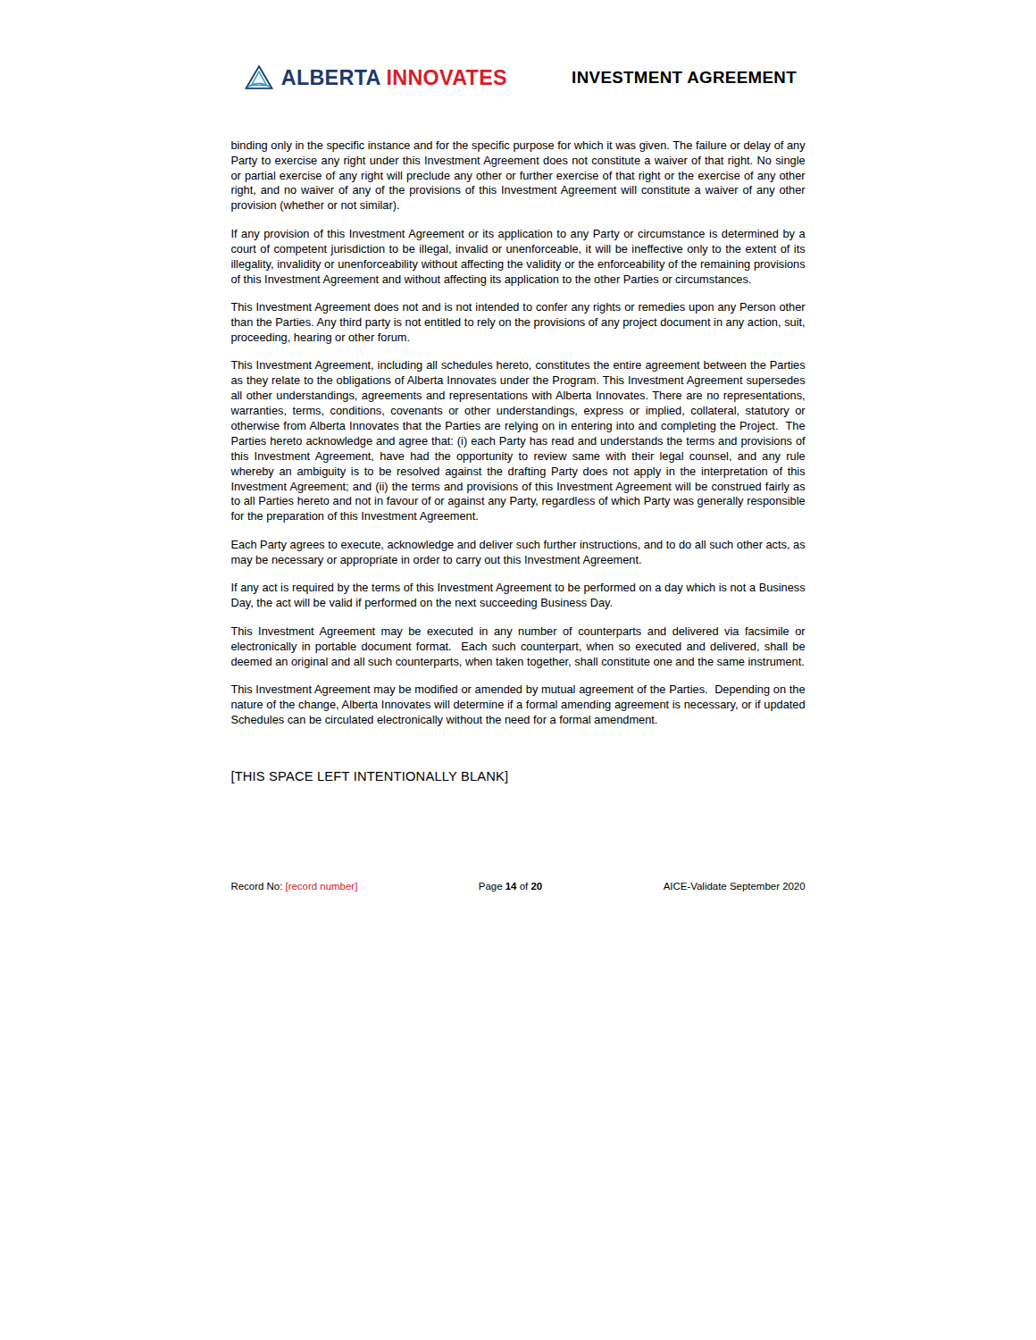ALBERTA INNOVATES
INVESTMENT AGREEMENT
binding only in the specific instance and for the specific purpose for which it was given. The failure or delay of any Party to exercise any right under this Investment Agreement does not constitute a waiver of that right. No single or partial exercise of any right will preclude any other or further exercise of that right or the exercise of any other right, and no waiver of any of the provisions of this Investment Agreement will constitute a waiver of any other provision (whether or not similar).
If any provision of this Investment Agreement or its application to any Party or circumstance is determined by a court of competent jurisdiction to be illegal, invalid or unenforceable, it will be ineffective only to the extent of its illegality, invalidity or unenforceability without affecting the validity or the enforceability of the remaining provisions of this Investment Agreement and without affecting its application to the other Parties or circumstances.
This Investment Agreement does not and is not intended to confer any rights or remedies upon any Person other than the Parties. Any third party is not entitled to rely on the provisions of any project document in any action, suit, proceeding, hearing or other forum.
This Investment Agreement, including all schedules hereto, constitutes the entire agreement between the Parties as they relate to the obligations of Alberta Innovates under the Program. This Investment Agreement supersedes all other understandings, agreements and representations with Alberta Innovates. There are no representations, warranties, terms, conditions, covenants or other understandings, express or implied, collateral, statutory or otherwise from Alberta Innovates that the Parties are relying on in entering into and completing the Project. The Parties hereto acknowledge and agree that: (i) each Party has read and understands the terms and provisions of this Investment Agreement, have had the opportunity to review same with their legal counsel, and any rule whereby an ambiguity is to be resolved against the drafting Party does not apply in the interpretation of this Investment Agreement; and (ii) the terms and provisions of this Investment Agreement will be construed fairly as to all Parties hereto and not in favour of or against any Party, regardless of which Party was generally responsible for the preparation of this Investment Agreement.
Each Party agrees to execute, acknowledge and deliver such further instructions, and to do all such other acts, as may be necessary or appropriate in order to carry out this Investment Agreement.
If any act is required by the terms of this Investment Agreement to be performed on a day which is not a Business Day, the act will be valid if performed on the next succeeding Business Day.
This Investment Agreement may be executed in any number of counterparts and delivered via facsimile or electronically in portable document format. Each such counterpart, when so executed and delivered, shall be deemed an original and all such counterparts, when taken together, shall constitute one and the same instrument.
This Investment Agreement may be modified or amended by mutual agreement of the Parties. Depending on the nature of the change, Alberta Innovates will determine if a formal amending agreement is necessary, or if updated Schedules can be circulated electronically without the need for a formal amendment.
[THIS SPACE LEFT INTENTIONALLY BLANK]
Record No: [record number]
Page 14 of 20
AICE-Validate September 2020